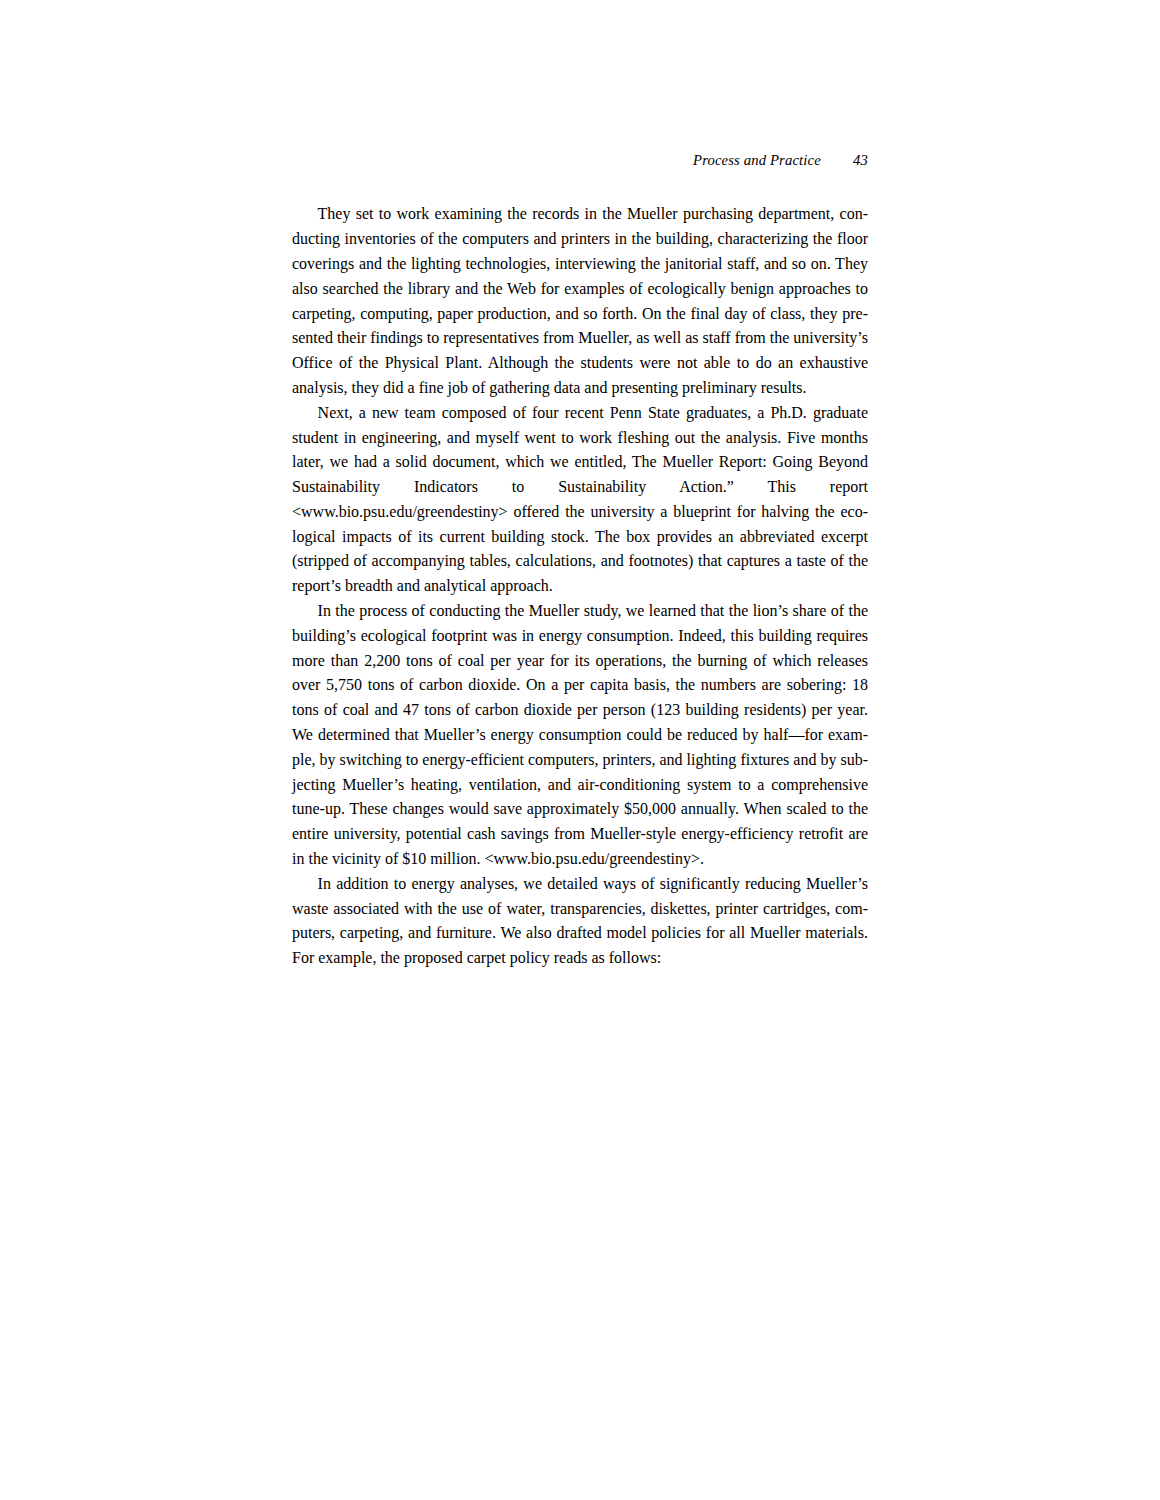Process and Practice 43
They set to work examining the records in the Mueller purchasing department, conducting inventories of the computers and printers in the building, characterizing the floor coverings and the lighting technologies, interviewing the janitorial staff, and so on. They also searched the library and the Web for examples of ecologically benign approaches to carpeting, computing, paper production, and so forth. On the final day of class, they presented their findings to representatives from Mueller, as well as staff from the university’s Office of the Physical Plant. Although the students were not able to do an exhaustive analysis, they did a fine job of gathering data and presenting preliminary results.
Next, a new team composed of four recent Penn State graduates, a Ph.D. graduate student in engineering, and myself went to work fleshing out the analysis. Five months later, we had a solid document, which we entitled, The Mueller Report: Going Beyond Sustainability Indicators to Sustainability Action.” This report <www.bio.psu.edu/greendestiny> offered the university a blueprint for halving the ecological impacts of its current building stock. The box provides an abbreviated excerpt (stripped of accompanying tables, calculations, and footnotes) that captures a taste of the report’s breadth and analytical approach.
In the process of conducting the Mueller study, we learned that the lion’s share of the building’s ecological footprint was in energy consumption. Indeed, this building requires more than 2,200 tons of coal per year for its operations, the burning of which releases over 5,750 tons of carbon dioxide. On a per capita basis, the numbers are sobering: 18 tons of coal and 47 tons of carbon dioxide per person (123 building residents) per year. We determined that Mueller’s energy consumption could be reduced by half—for example, by switching to energy-efficient computers, printers, and lighting fixtures and by subjecting Mueller’s heating, ventilation, and air-conditioning system to a comprehensive tune-up. These changes would save approximately $50,000 annually. When scaled to the entire university, potential cash savings from Mueller-style energy-efficiency retrofit are in the vicinity of $10 million. <www.bio.psu.edu/greendestiny>.
In addition to energy analyses, we detailed ways of significantly reducing Mueller’s waste associated with the use of water, transparencies, diskettes, printer cartridges, computers, carpeting, and furniture. We also drafted model policies for all Mueller materials. For example, the proposed carpet policy reads as follows: